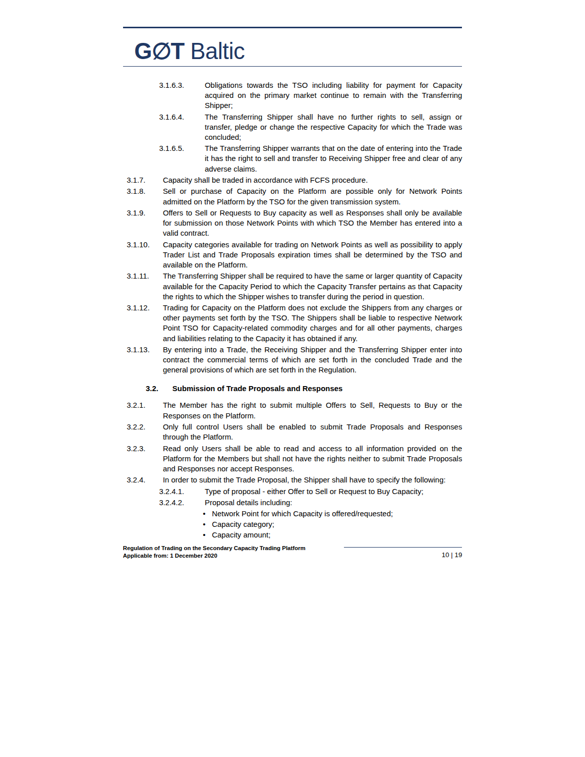G∅T Baltic
3.1.6.3.
Obligations towards the TSO including liability for payment for Capacity acquired on the primary market continue to remain with the Transferring Shipper;
3.1.6.4.
The Transferring Shipper shall have no further rights to sell, assign or transfer, pledge or change the respective Capacity for which the Trade was concluded;
3.1.6.5.
The Transferring Shipper warrants that on the date of entering into the Trade it has the right to sell and transfer to Receiving Shipper free and clear of any adverse claims.
3.1.7.
Capacity shall be traded in accordance with FCFS procedure.
3.1.8.
Sell or purchase of Capacity on the Platform are possible only for Network Points admitted on the Platform by the TSO for the given transmission system.
3.1.9.
Offers to Sell or Requests to Buy capacity as well as Responses shall only be available for submission on those Network Points with which TSO the Member has entered into a valid contract.
3.1.10.
Capacity categories available for trading on Network Points as well as possibility to apply Trader List and Trade Proposals expiration times shall be determined by the TSO and available on the Platform.
3.1.11.
The Transferring Shipper shall be required to have the same or larger quantity of Capacity available for the Capacity Period to which the Capacity Transfer pertains as that Capacity the rights to which the Shipper wishes to transfer during the period in question.
3.1.12.
Trading for Capacity on the Platform does not exclude the Shippers from any charges or other payments set forth by the TSO. The Shippers shall be liable to respective Network Point TSO for Capacity-related commodity charges and for all other payments, charges and liabilities relating to the Capacity it has obtained if any.
3.1.13.
By entering into a Trade, the Receiving Shipper and the Transferring Shipper enter into contract the commercial terms of which are set forth in the concluded Trade and the general provisions of which are set forth in the Regulation.
3.2. Submission of Trade Proposals and Responses
3.2.1.
The Member has the right to submit multiple Offers to Sell, Requests to Buy or the Responses on the Platform.
3.2.2.
Only full control Users shall be enabled to submit Trade Proposals and Responses through the Platform.
3.2.3.
Read only Users shall be able to read and access to all information provided on the Platform for the Members but shall not have the rights neither to submit Trade Proposals and Responses nor accept Responses.
3.2.4.
In order to submit the Trade Proposal, the Shipper shall have to specify the following:
3.2.4.1.
Type of proposal - either Offer to Sell or Request to Buy Capacity;
3.2.4.2.
Proposal details including:
Network Point for which Capacity is offered/requested;
Capacity category;
Capacity amount;
Regulation of Trading on the Secondary Capacity Trading Platform
Applicable from: 1 December 2020
10 | 19